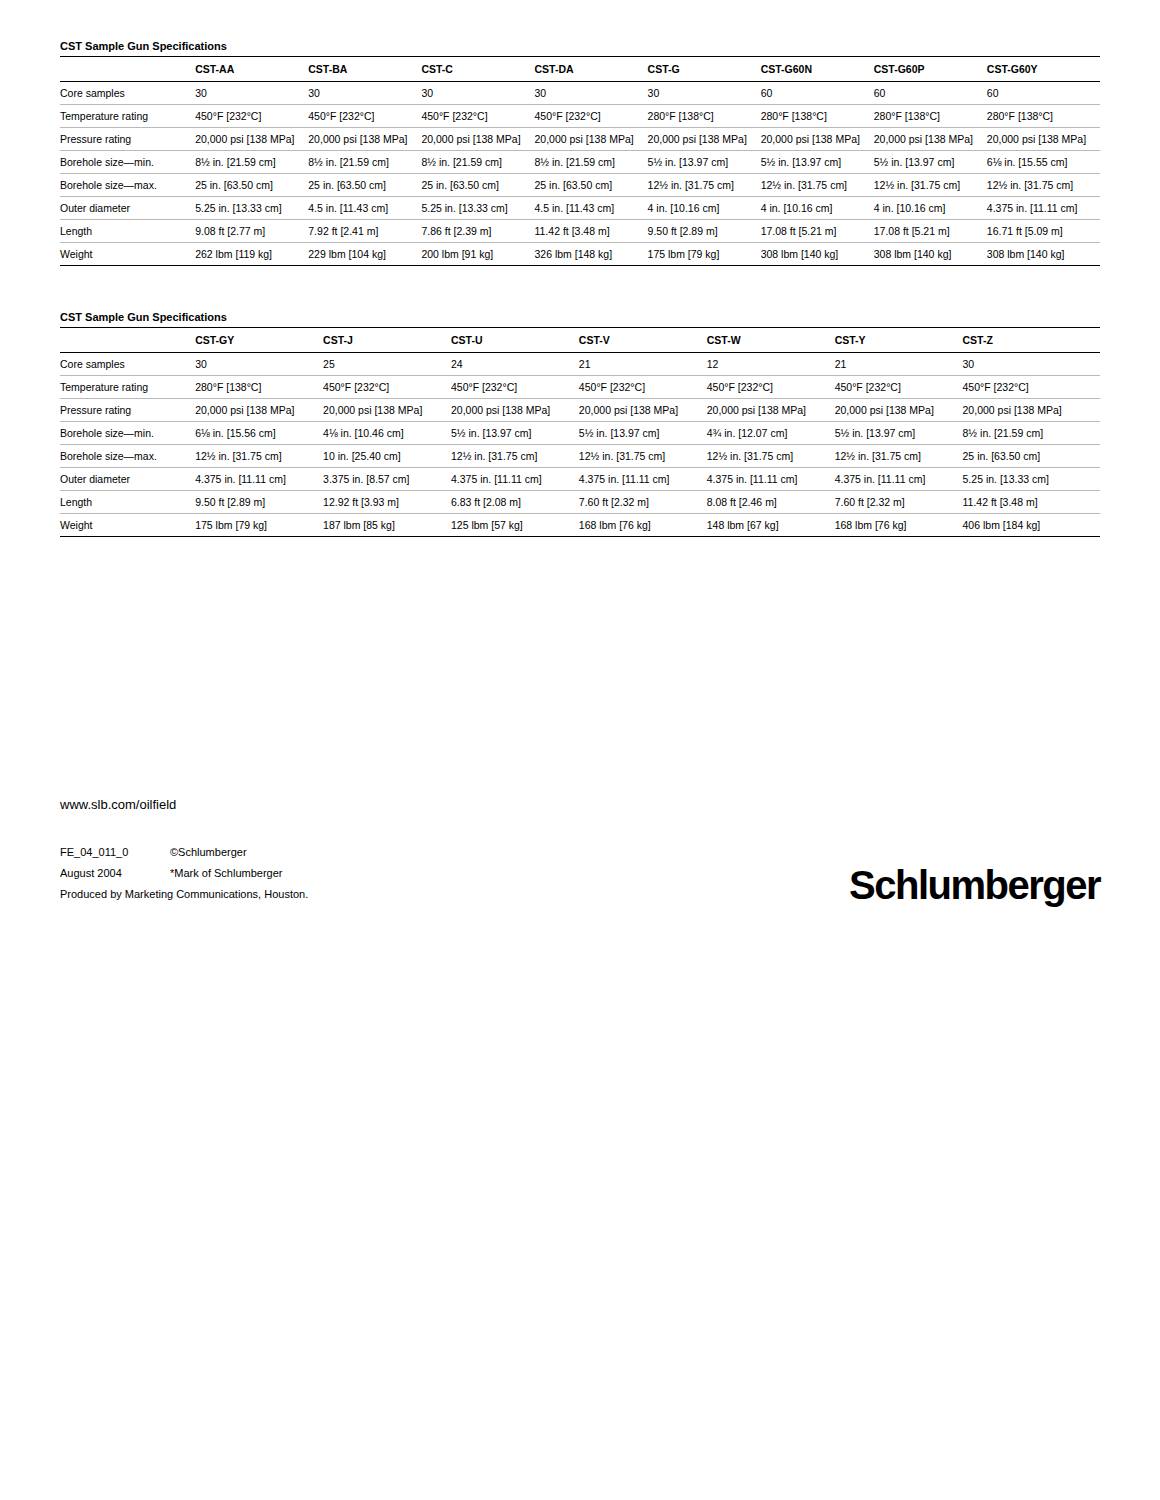CST Sample Gun Specifications
| | CST-AA | CST-BA | CST-C | CST-DA | CST-G | CST-G60N | CST-G60P | CST-G60Y |
| --- | --- | --- | --- | --- | --- | --- | --- | --- |
| Core samples | 30 | 30 | 30 | 30 | 30 | 60 | 60 | 60 |
| Temperature rating | 450°F [232°C] | 450°F [232°C] | 450°F [232°C] | 450°F [232°C] | 280°F [138°C] | 280°F [138°C] | 280°F [138°C] | 280°F [138°C] |
| Pressure rating | 20,000 psi [138 MPa] | 20,000 psi [138 MPa] | 20,000 psi [138 MPa] | 20,000 psi [138 MPa] | 20,000 psi [138 MPa] | 20,000 psi [138 MPa] | 20,000 psi [138 MPa] | 20,000 psi [138 MPa] |
| Borehole size—min. | 8½ in. [21.59 cm] | 8½ in. [21.59 cm] | 8½ in. [21.59 cm] | 8½ in. [21.59 cm] | 5½ in. [13.97 cm] | 5½ in. [13.97 cm] | 5½ in. [13.97 cm] | 6⅛ in. [15.55 cm] |
| Borehole size—max. | 25 in. [63.50 cm] | 25 in. [63.50 cm] | 25 in. [63.50 cm] | 25 in. [63.50 cm] | 12½ in. [31.75 cm] | 12½ in. [31.75 cm] | 12½ in. [31.75 cm] | 12½ in. [31.75 cm] |
| Outer diameter | 5.25 in. [13.33 cm] | 4.5 in. [11.43 cm] | 5.25 in. [13.33 cm] | 4.5 in. [11.43 cm] | 4 in. [10.16 cm] | 4 in. [10.16 cm] | 4 in. [10.16 cm] | 4.375 in. [11.11 cm] |
| Length | 9.08 ft [2.77 m] | 7.92 ft [2.41 m] | 7.86 ft [2.39 m] | 11.42 ft [3.48 m] | 9.50 ft [2.89 m] | 17.08 ft [5.21 m] | 17.08 ft [5.21 m] | 16.71 ft [5.09 m] |
| Weight | 262 lbm [119 kg] | 229 lbm [104 kg] | 200 lbm [91 kg] | 326 lbm [148 kg] | 175 lbm [79 kg] | 308 lbm [140 kg] | 308 lbm [140 kg] | 308 lbm [140 kg] |
CST Sample Gun Specifications
| | CST-GY | CST-J | CST-U | CST-V | CST-W | CST-Y | CST-Z | |
| --- | --- | --- | --- | --- | --- | --- | --- | --- |
| Core samples | 30 | 25 | 24 | 21 | 12 | 21 | 30 | |
| Temperature rating | 280°F [138°C] | 450°F [232°C] | 450°F [232°C] | 450°F [232°C] | 450°F [232°C] | 450°F [232°C] | 450°F [232°C] | |
| Pressure rating | 20,000 psi [138 MPa] | 20,000 psi [138 MPa] | 20,000 psi [138 MPa] | 20,000 psi [138 MPa] | 20,000 psi [138 MPa] | 20,000 psi [138 MPa] | 20,000 psi [138 MPa] | |
| Borehole size—min. | 6⅛ in. [15.56 cm] | 4⅛ in. [10.46 cm] | 5½ in. [13.97 cm] | 5½ in. [13.97 cm] | 4¾ in. [12.07 cm] | 5½ in. [13.97 cm] | 8½ in. [21.59 cm] | |
| Borehole size—max. | 12½ in. [31.75 cm] | 10 in. [25.40 cm] | 12½ in. [31.75 cm] | 12½ in. [31.75 cm] | 12½ in. [31.75 cm] | 12½ in. [31.75 cm] | 25 in. [63.50 cm] | |
| Outer diameter | 4.375 in. [11.11 cm] | 3.375 in. [8.57 cm] | 4.375 in. [11.11 cm] | 4.375 in. [11.11 cm] | 4.375 in. [11.11 cm] | 4.375 in. [11.11 cm] | 5.25 in. [13.33 cm] | |
| Length | 9.50 ft [2.89 m] | 12.92 ft [3.93 m] | 6.83 ft [2.08 m] | 7.60 ft [2.32 m] | 8.08 ft [2.46 m] | 7.60 ft [2.32 m] | 11.42 ft [3.48 m] | |
| Weight | 175 lbm [79 kg] | 187 lbm [85 kg] | 125 lbm [57 kg] | 168 lbm [76 kg] | 148 lbm [67 kg] | 168 lbm [76 kg] | 406 lbm [184 kg] | |
www.slb.com/oilfield
FE_04_011_0©Schlumberger
August 2004*Mark of Schlumberger
Produced by Marketing Communications, Houston.
Schlumberger